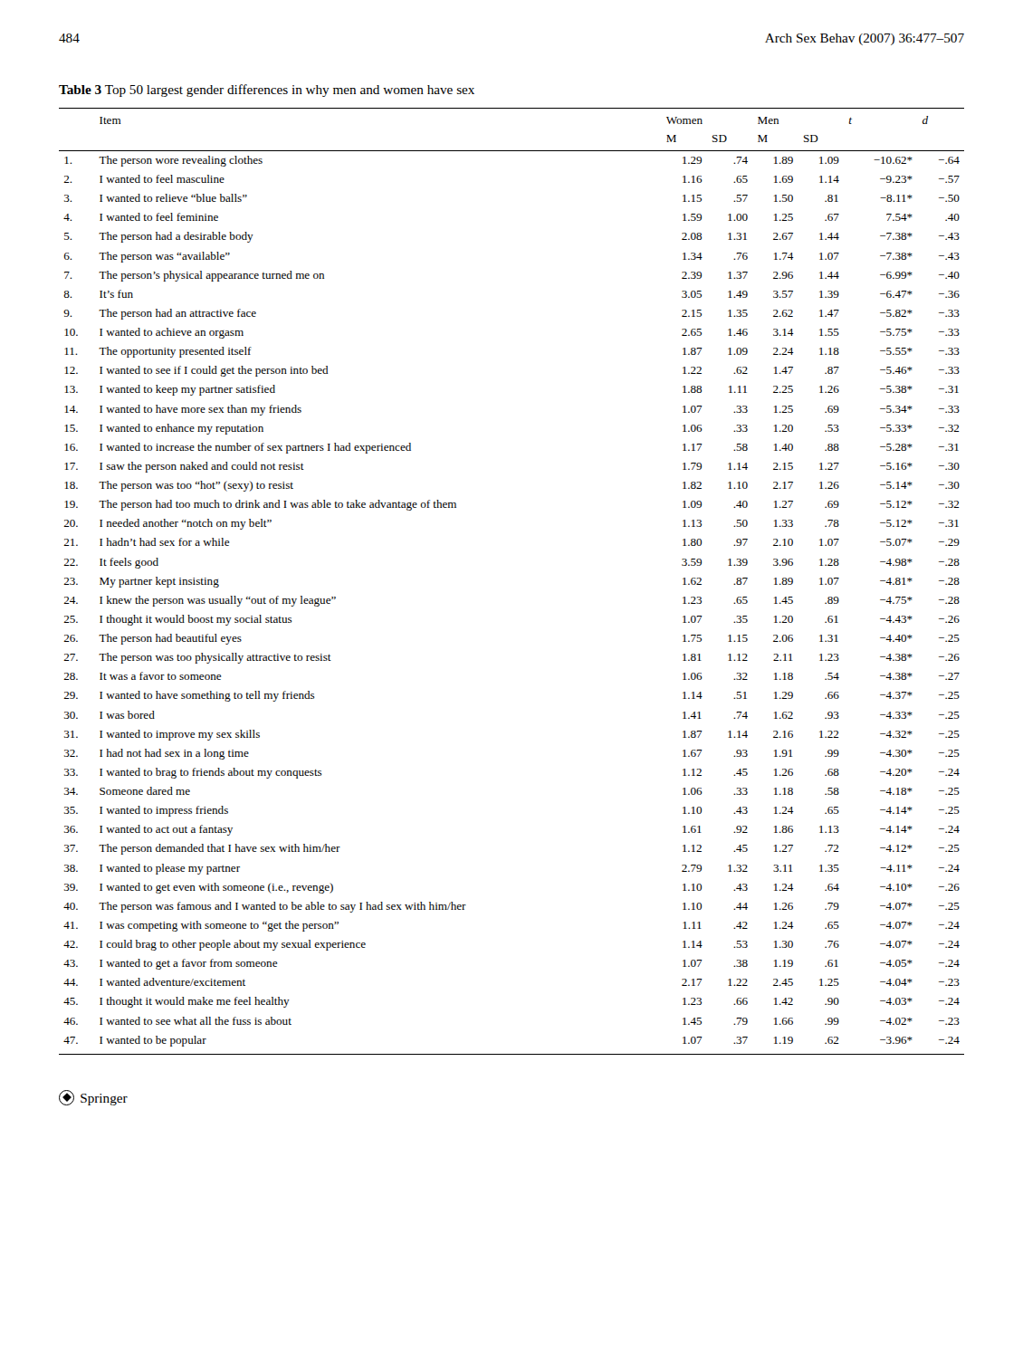484 Arch Sex Behav (2007) 36:477–507
Table 3 Top 50 largest gender differences in why men and women have sex
| | Item | Women | Men | t | d |
| --- | --- | --- | --- | --- | --- |
| | | M | SD | M | SD | | |
| 1. | The person wore revealing clothes | 1.29 | .74 | 1.89 | 1.09 | −10.62* | −.64 |
| 2. | I wanted to feel masculine | 1.16 | .65 | 1.69 | 1.14 | −9.23* | −.57 |
| 3. | I wanted to relieve “blue balls” | 1.15 | .57 | 1.50 | .81 | −8.11* | −.50 |
| 4. | I wanted to feel feminine | 1.59 | 1.00 | 1.25 | .67 | 7.54* | .40 |
| 5. | The person had a desirable body | 2.08 | 1.31 | 2.67 | 1.44 | −7.38* | −.43 |
| 6. | The person was “available” | 1.34 | .76 | 1.74 | 1.07 | −7.38* | −.43 |
| 7. | The person’s physical appearance turned me on | 2.39 | 1.37 | 2.96 | 1.44 | −6.99* | −.40 |
| 8. | It’s fun | 3.05 | 1.49 | 3.57 | 1.39 | −6.47* | −.36 |
| 9. | The person had an attractive face | 2.15 | 1.35 | 2.62 | 1.47 | −5.82* | −.33 |
| 10. | I wanted to achieve an orgasm | 2.65 | 1.46 | 3.14 | 1.55 | −5.75* | −.33 |
| 11. | The opportunity presented itself | 1.87 | 1.09 | 2.24 | 1.18 | −5.55* | −.33 |
| 12. | I wanted to see if I could get the person into bed | 1.22 | .62 | 1.47 | .87 | −5.46* | −.33 |
| 13. | I wanted to keep my partner satisfied | 1.88 | 1.11 | 2.25 | 1.26 | −5.38* | −.31 |
| 14. | I wanted to have more sex than my friends | 1.07 | .33 | 1.25 | .69 | −5.34* | −.33 |
| 15. | I wanted to enhance my reputation | 1.06 | .33 | 1.20 | .53 | −5.33* | −.32 |
| 16. | I wanted to increase the number of sex partners I had experienced | 1.17 | .58 | 1.40 | .88 | −5.28* | −.31 |
| 17. | I saw the person naked and could not resist | 1.79 | 1.14 | 2.15 | 1.27 | −5.16* | −.30 |
| 18. | The person was too “hot” (sexy) to resist | 1.82 | 1.10 | 2.17 | 1.26 | −5.14* | −.30 |
| 19. | The person had too much to drink and I was able to take advantage of them | 1.09 | .40 | 1.27 | .69 | −5.12* | −.32 |
| 20. | I needed another “notch on my belt” | 1.13 | .50 | 1.33 | .78 | −5.12* | −.31 |
| 21. | I hadn’t had sex for a while | 1.80 | .97 | 2.10 | 1.07 | −5.07* | −.29 |
| 22. | It feels good | 3.59 | 1.39 | 3.96 | 1.28 | −4.98* | −.28 |
| 23. | My partner kept insisting | 1.62 | .87 | 1.89 | 1.07 | −4.81* | −.28 |
| 24. | I knew the person was usually “out of my league” | 1.23 | .65 | 1.45 | .89 | −4.75* | −.28 |
| 25. | I thought it would boost my social status | 1.07 | .35 | 1.20 | .61 | −4.43* | −.26 |
| 26. | The person had beautiful eyes | 1.75 | 1.15 | 2.06 | 1.31 | −4.40* | −.25 |
| 27. | The person was too physically attractive to resist | 1.81 | 1.12 | 2.11 | 1.23 | −4.38* | −.26 |
| 28. | It was a favor to someone | 1.06 | .32 | 1.18 | .54 | −4.38* | −.27 |
| 29. | I wanted to have something to tell my friends | 1.14 | .51 | 1.29 | .66 | −4.37* | −.25 |
| 30. | I was bored | 1.41 | .74 | 1.62 | .93 | −4.33* | −.25 |
| 31. | I wanted to improve my sex skills | 1.87 | 1.14 | 2.16 | 1.22 | −4.32* | −.25 |
| 32. | I had not had sex in a long time | 1.67 | .93 | 1.91 | .99 | −4.30* | −.25 |
| 33. | I wanted to brag to friends about my conquests | 1.12 | .45 | 1.26 | .68 | −4.20* | −.24 |
| 34. | Someone dared me | 1.06 | .33 | 1.18 | .58 | −4.18* | −.25 |
| 35. | I wanted to impress friends | 1.10 | .43 | 1.24 | .65 | −4.14* | −.25 |
| 36. | I wanted to act out a fantasy | 1.61 | .92 | 1.86 | 1.13 | −4.14* | −.24 |
| 37. | The person demanded that I have sex with him/her | 1.12 | .45 | 1.27 | .72 | −4.12* | −.25 |
| 38. | I wanted to please my partner | 2.79 | 1.32 | 3.11 | 1.35 | −4.11* | −.24 |
| 39. | I wanted to get even with someone (i.e., revenge) | 1.10 | .43 | 1.24 | .64 | −4.10* | −.26 |
| 40. | The person was famous and I wanted to be able to say I had sex with him/her | 1.10 | .44 | 1.26 | .79 | −4.07* | −.25 |
| 41. | I was competing with someone to “get the person” | 1.11 | .42 | 1.24 | .65 | −4.07* | −.24 |
| 42. | I could brag to other people about my sexual experience | 1.14 | .53 | 1.30 | .76 | −4.07* | −.24 |
| 43. | I wanted to get a favor from someone | 1.07 | .38 | 1.19 | .61 | −4.05* | −.24 |
| 44. | I wanted adventure/excitement | 2.17 | 1.22 | 2.45 | 1.25 | −4.04* | −.23 |
| 45. | I thought it would make me feel healthy | 1.23 | .66 | 1.42 | .90 | −4.03* | −.24 |
| 46. | I wanted to see what all the fuss is about | 1.45 | .79 | 1.66 | .99 | −4.02* | −.23 |
| 47. | I wanted to be popular | 1.07 | .37 | 1.19 | .62 | −3.96* | −.24 |
Springer